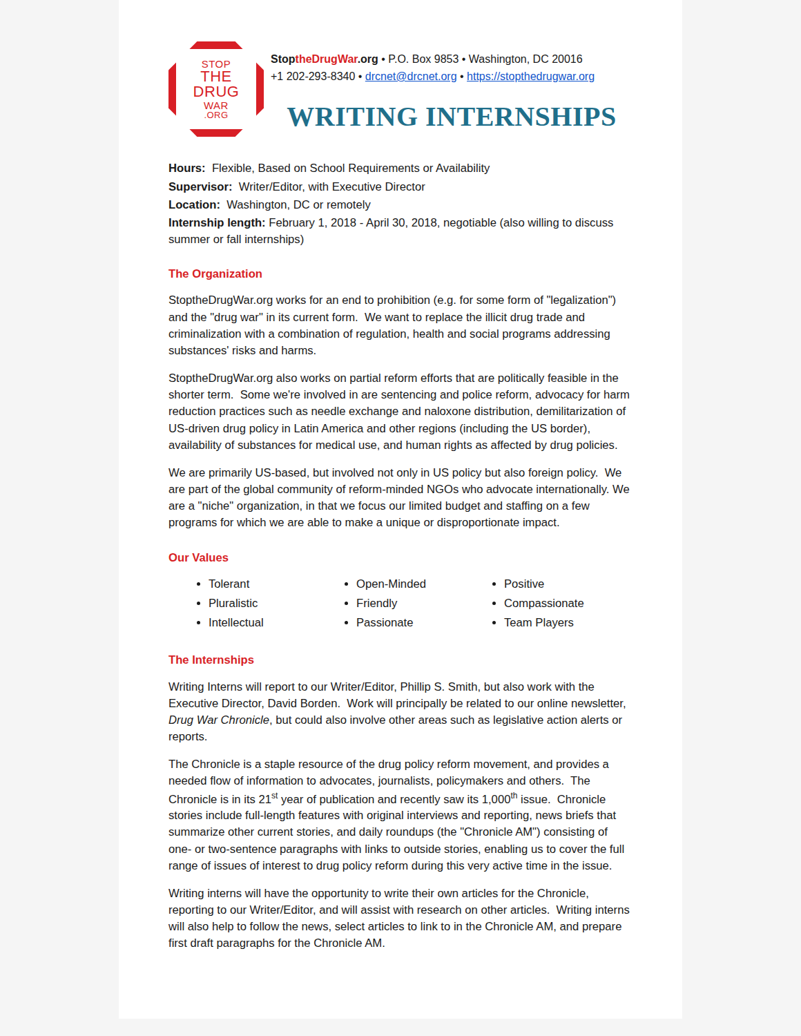STOP THE DRUG WAR .ORG
Stop the DrugWar.org • P.O. Box 9853 • Washington, DC 20016
+1 202-293-8340 • drcnet@drcnet.org • https://stopthedrugwar.org
WRITING INTERNSHIPS
Hours: Flexible, Based on School Requirements or Availability
Supervisor: Writer/Editor, with Executive Director
Location: Washington, DC or remotely
Internship length: February 1, 2018 - April 30, 2018, negotiable (also willing to discuss summer or fall internships)
The Organization
StoptheDrugWar.org works for an end to prohibition (e.g. for some form of "legalization") and the "drug war" in its current form. We want to replace the illicit drug trade and criminalization with a combination of regulation, health and social programs addressing substances' risks and harms.
StoptheDrugWar.org also works on partial reform efforts that are politically feasible in the shorter term. Some we're involved in are sentencing and police reform, advocacy for harm reduction practices such as needle exchange and naloxone distribution, demilitarization of US-driven drug policy in Latin America and other regions (including the US border), availability of substances for medical use, and human rights as affected by drug policies.
We are primarily US-based, but involved not only in US policy but also foreign policy. We are part of the global community of reform-minded NGOs who advocate internationally. We are a "niche" organization, in that we focus our limited budget and staffing on a few programs for which we are able to make a unique or disproportionate impact.
Our Values
Tolerant
Pluralistic
Intellectual
Open-Minded
Friendly
Passionate
Positive
Compassionate
Team Players
The Internships
Writing Interns will report to our Writer/Editor, Phillip S. Smith, but also work with the Executive Director, David Borden. Work will principally be related to our online newsletter, Drug War Chronicle, but could also involve other areas such as legislative action alerts or reports.
The Chronicle is a staple resource of the drug policy reform movement, and provides a needed flow of information to advocates, journalists, policymakers and others. The Chronicle is in its 21st year of publication and recently saw its 1,000th issue. Chronicle stories include full-length features with original interviews and reporting, news briefs that summarize other current stories, and daily roundups (the "Chronicle AM") consisting of one- or two-sentence paragraphs with links to outside stories, enabling us to cover the full range of issues of interest to drug policy reform during this very active time in the issue.
Writing interns will have the opportunity to write their own articles for the Chronicle, reporting to our Writer/Editor, and will assist with research on other articles. Writing interns will also help to follow the news, select articles to link to in the Chronicle AM, and prepare first draft paragraphs for the Chronicle AM.